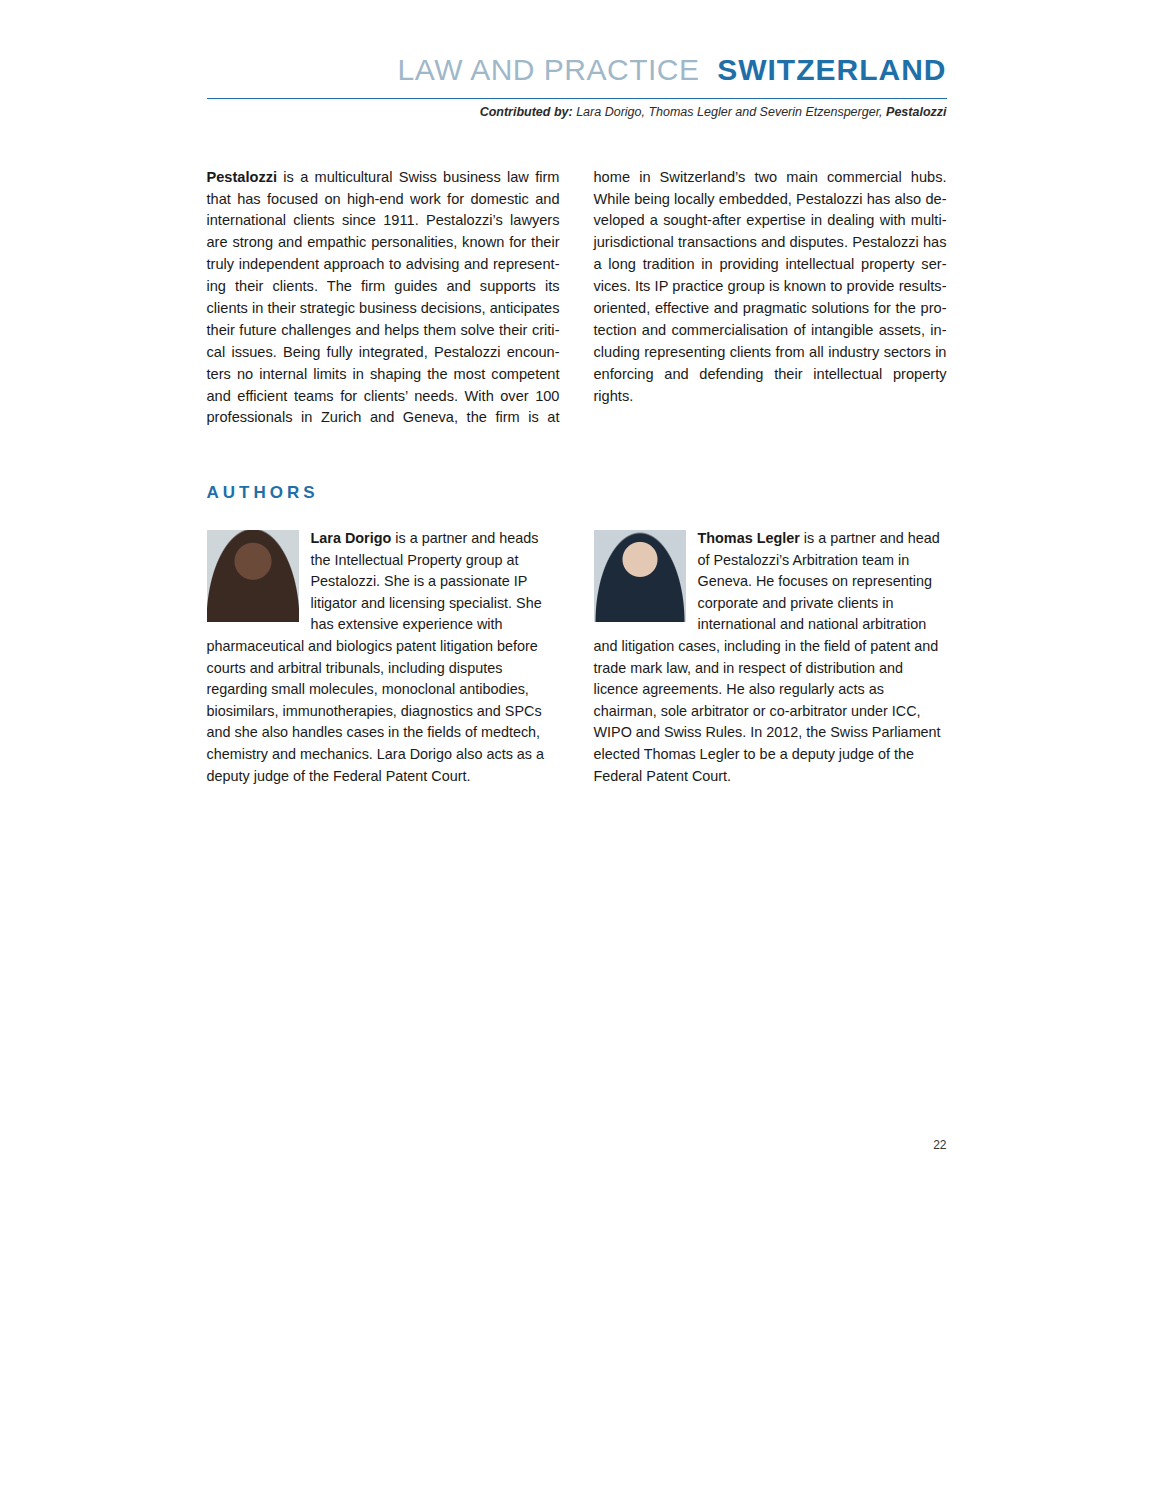LAW AND PRACTICE SWITZERLAND
Contributed by: Lara Dorigo, Thomas Legler and Severin Etzensperger, Pestalozzi
Pestalozzi is a multicultural Swiss business law firm that has focused on high-end work for domestic and international clients since 1911. Pestalozzi’s lawyers are strong and empathic personalities, known for their truly independent approach to advising and representing their clients. The firm guides and supports its clients in their strategic business decisions, anticipates their future challenges and helps them solve their critical issues. Being fully integrated, Pestalozzi encounters no internal limits in shaping the most competent and efficient teams for clients’ needs. With over 100 professionals in Zurich and Geneva, the firm is at home in Switzerland’s two main commercial hubs. While being locally embedded, Pestalozzi has also developed a sought-after expertise in dealing with multi-jurisdictional transactions and disputes. Pestalozzi has a long tradition in providing intellectual property services. Its IP practice group is known to provide results-oriented, effective and pragmatic solutions for the protection and commercialisation of intangible assets, including representing clients from all industry sectors in enforcing and defending their intellectual property rights.
AUTHORS
Lara Dorigo is a partner and heads the Intellectual Property group at Pestalozzi. She is a passionate IP litigator and licensing specialist. She has extensive experience with pharmaceutical and biologics patent litigation before courts and arbitral tribunals, including disputes regarding small molecules, monoclonal antibodies, biosimilars, immunotherapies, diagnostics and SPCs and she also handles cases in the fields of medtech, chemistry and mechanics. Lara Dorigo also acts as a deputy judge of the Federal Patent Court.
Thomas Legler is a partner and head of Pestalozzi’s Arbitration team in Geneva. He focuses on representing corporate and private clients in international and national arbitration and litigation cases, including in the field of patent and trade mark law, and in respect of distribution and licence agreements. He also regularly acts as chairman, sole arbitrator or co-arbitrator under ICC, WIPO and Swiss Rules. In 2012, the Swiss Parliament elected Thomas Legler to be a deputy judge of the Federal Patent Court.
22